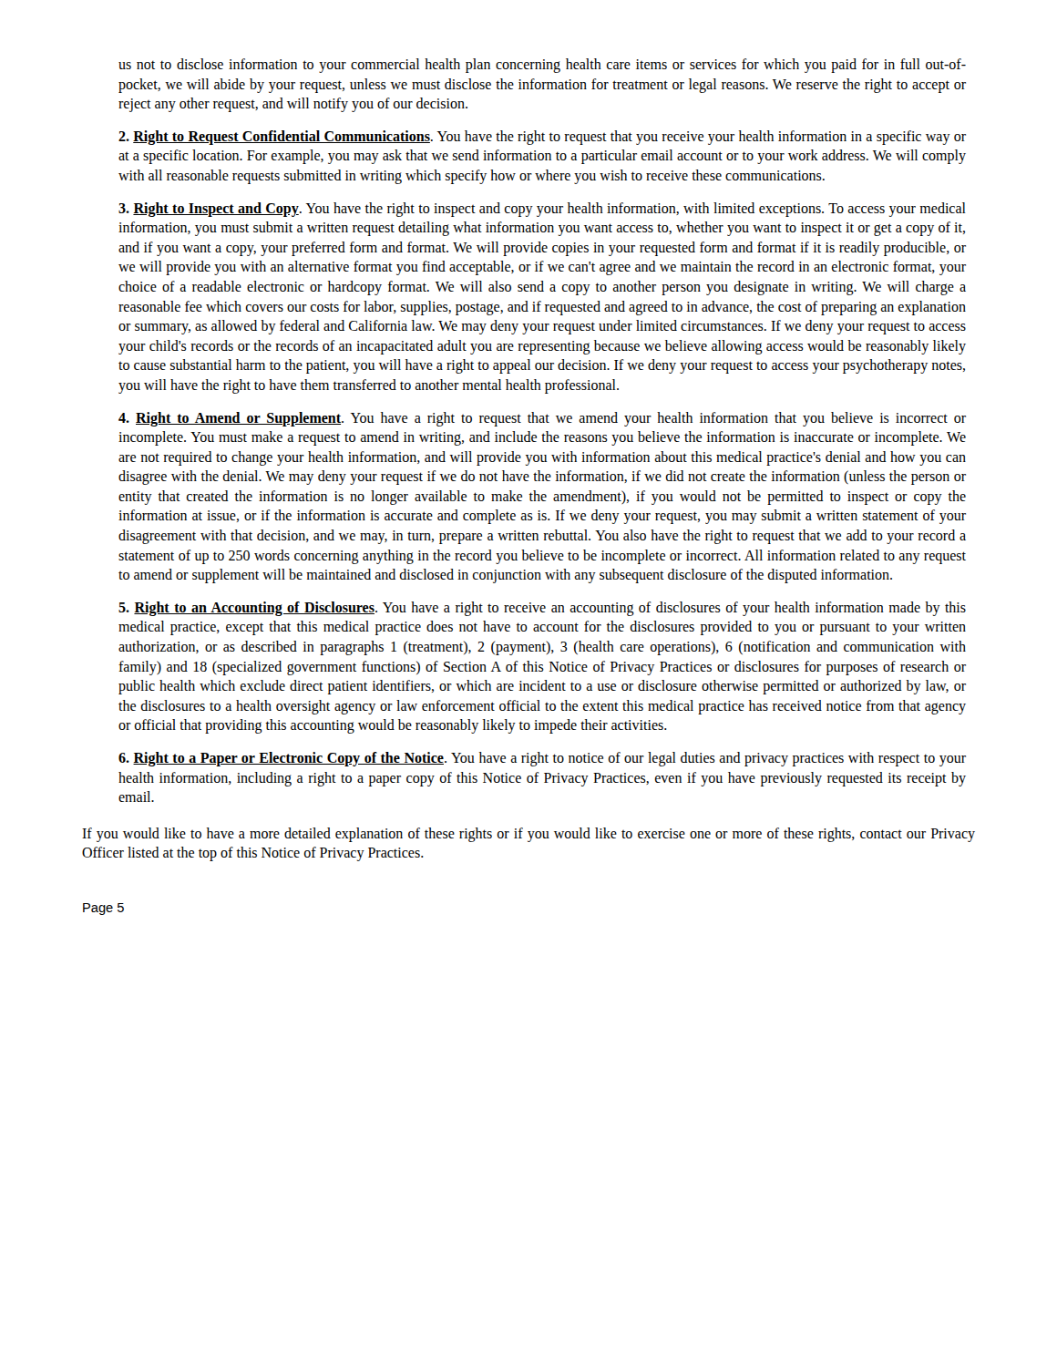us not to disclose information to your commercial health plan concerning health care items or services for which you paid for in full out-of-pocket, we will abide by your request, unless we must disclose the information for treatment or legal reasons. We reserve the right to accept or reject any other request, and will notify you of our decision.
2. Right to Request Confidential Communications. You have the right to request that you receive your health information in a specific way or at a specific location. For example, you may ask that we send information to a particular email account or to your work address. We will comply with all reasonable requests submitted in writing which specify how or where you wish to receive these communications.
3. Right to Inspect and Copy. You have the right to inspect and copy your health information, with limited exceptions. To access your medical information, you must submit a written request detailing what information you want access to, whether you want to inspect it or get a copy of it, and if you want a copy, your preferred form and format. We will provide copies in your requested form and format if it is readily producible, or we will provide you with an alternative format you find acceptable, or if we can't agree and we maintain the record in an electronic format, your choice of a readable electronic or hardcopy format. We will also send a copy to another person you designate in writing. We will charge a reasonable fee which covers our costs for labor, supplies, postage, and if requested and agreed to in advance, the cost of preparing an explanation or summary, as allowed by federal and California law. We may deny your request under limited circumstances. If we deny your request to access your child's records or the records of an incapacitated adult you are representing because we believe allowing access would be reasonably likely to cause substantial harm to the patient, you will have a right to appeal our decision. If we deny your request to access your psychotherapy notes, you will have the right to have them transferred to another mental health professional.
4. Right to Amend or Supplement. You have a right to request that we amend your health information that you believe is incorrect or incomplete. You must make a request to amend in writing, and include the reasons you believe the information is inaccurate or incomplete. We are not required to change your health information, and will provide you with information about this medical practice's denial and how you can disagree with the denial. We may deny your request if we do not have the information, if we did not create the information (unless the person or entity that created the information is no longer available to make the amendment), if you would not be permitted to inspect or copy the information at issue, or if the information is accurate and complete as is. If we deny your request, you may submit a written statement of your disagreement with that decision, and we may, in turn, prepare a written rebuttal. You also have the right to request that we add to your record a statement of up to 250 words concerning anything in the record you believe to be incomplete or incorrect. All information related to any request to amend or supplement will be maintained and disclosed in conjunction with any subsequent disclosure of the disputed information.
5. Right to an Accounting of Disclosures. You have a right to receive an accounting of disclosures of your health information made by this medical practice, except that this medical practice does not have to account for the disclosures provided to you or pursuant to your written authorization, or as described in paragraphs 1 (treatment), 2 (payment), 3 (health care operations), 6 (notification and communication with family) and 18 (specialized government functions) of Section A of this Notice of Privacy Practices or disclosures for purposes of research or public health which exclude direct patient identifiers, or which are incident to a use or disclosure otherwise permitted or authorized by law, or the disclosures to a health oversight agency or law enforcement official to the extent this medical practice has received notice from that agency or official that providing this accounting would be reasonably likely to impede their activities.
6. Right to a Paper or Electronic Copy of the Notice. You have a right to notice of our legal duties and privacy practices with respect to your health information, including a right to a paper copy of this Notice of Privacy Practices, even if you have previously requested its receipt by email.
If you would like to have a more detailed explanation of these rights or if you would like to exercise one or more of these rights, contact our Privacy Officer listed at the top of this Notice of Privacy Practices.
Page 5